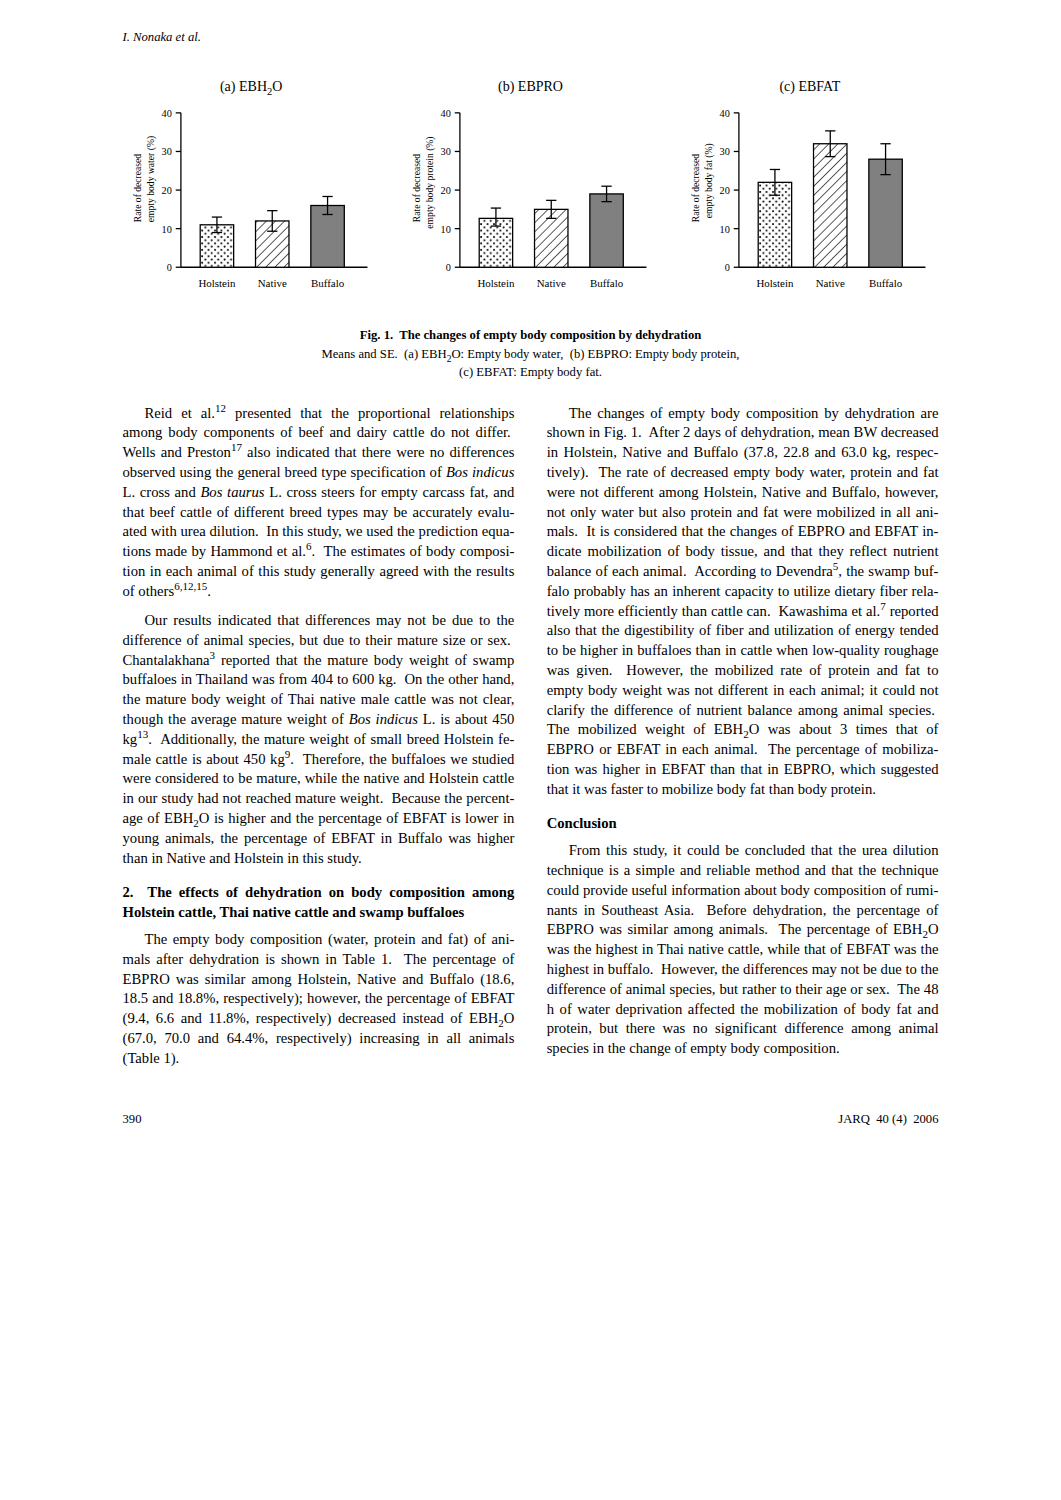I. Nonaka et al.
(a) EBH2O
40 30 20 10 0 Rate of decreased empty body water (%) Holstein Native Buffalo
(b) EBPRO
40 30 20 10 0 Rate of decreased empty body protein (%) Holstein Native Buffalo
(c) EBFAT
40 30 20 10 0 Rate of decreased empty body fat (%) Holstein Native Buffalo
Fig. 1. The changes of empty body composition by dehydration Means and SE. (a) EBH2O: Empty body water, (b) EBPRO: Empty body protein, (c) EBFAT: Empty body fat.
Reid et al.12 presented that the proportional relationships among body components of beef and dairy cattle do not differ. Wells and Preston17 also indicated that there were no differences observed using the general breed type specification of Bos indicus L. cross and Bos taurus L. cross steers for empty carcass fat, and that beef cattle of different breed types may be accurately evaluated with urea dilution. In this study, we used the prediction equations made by Hammond et al.6. The estimates of body composition in each animal of this study generally agreed with the results of others6,12,15.
Our results indicated that differences may not be due to the difference of animal species, but due to their mature size or sex. Chantalakhana3 reported that the mature body weight of swamp buffaloes in Thailand was from 404 to 600 kg. On the other hand, the mature body weight of Thai native male cattle was not clear, though the average mature weight of Bos indicus L. is about 450 kg13. Additionally, the mature weight of small breed Holstein female cattle is about 450 kg9. Therefore, the buffaloes we studied were considered to be mature, while the native and Holstein cattle in our study had not reached mature weight. Because the percentage of EBH2O is higher and the percentage of EBFAT is lower in young animals, the percentage of EBFAT in Buffalo was higher than in Native and Holstein in this study.
2. The effects of dehydration on body composition among Holstein cattle, Thai native cattle and swamp buffaloes
The empty body composition (water, protein and fat) of animals after dehydration is shown in Table 1. The percentage of EBPRO was similar among Holstein, Native and Buffalo (18.6, 18.5 and 18.8%, respectively); however, the percentage of EBFAT (9.4, 6.6 and 11.8%, respectively) decreased instead of EBH2O (67.0, 70.0 and 64.4%, respectively) increasing in all animals (Table 1).
The changes of empty body composition by dehydration are shown in Fig. 1. After 2 days of dehydration, mean BW decreased in Holstein, Native and Buffalo (37.8, 22.8 and 63.0 kg, respectively). The rate of decreased empty body water, protein and fat were not different among Holstein, Native and Buffalo, however, not only water but also protein and fat were mobilized in all animals. It is considered that the changes of EBPRO and EBFAT indicate mobilization of body tissue, and that they reflect nutrient balance of each animal. According to Devendra5, the swamp buffalo probably has an inherent capacity to utilize dietary fiber relatively more efficiently than cattle can. Kawashima et al.7 reported also that the digestibility of fiber and utilization of energy tended to be higher in buffaloes than in cattle when low-quality roughage was given. However, the mobilized rate of protein and fat to empty body weight was not different in each animal; it could not clarify the difference of nutrient balance among animal species. The mobilized weight of EBH2O was about 3 times that of EBPRO or EBFAT in each animal. The percentage of mobilization was higher in EBFAT than that in EBPRO, which suggested that it was faster to mobilize body fat than body protein.
Conclusion
From this study, it could be concluded that the urea dilution technique is a simple and reliable method and that the technique could provide useful information about body composition of ruminants in Southeast Asia. Before dehydration, the percentage of EBPRO was similar among animals. The percentage of EBH2O was the highest in Thai native cattle, while that of EBFAT was the highest in buffalo. However, the differences may not be due to the difference of animal species, but rather to their age or sex. The 48 h of water deprivation affected the mobilization of body fat and protein, but there was no significant difference among animal species in the change of empty body composition.
390 JARQ 40 (4) 2006